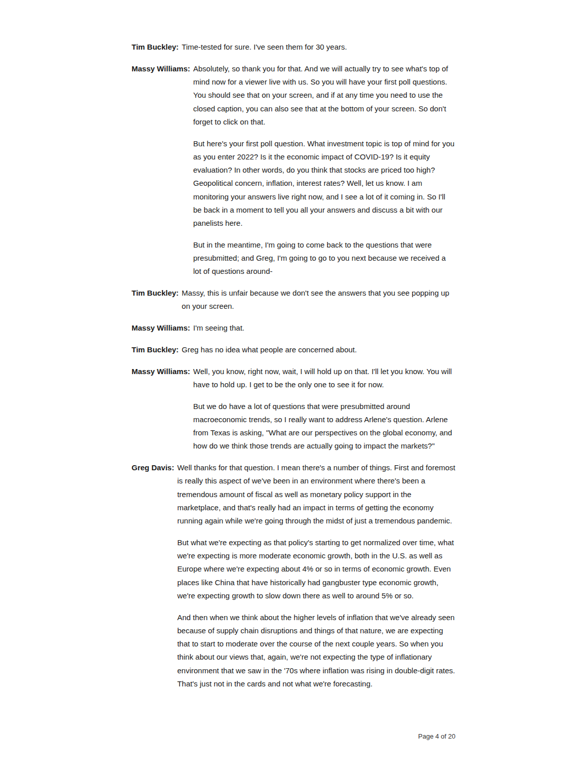Tim Buckley:
Time-tested for sure. I've seen them for 30 years.
Massy Williams:
Absolutely, so thank you for that. And we will actually try to see what's top of mind now for a viewer live with us. So you will have your first poll questions. You should see that on your screen, and if at any time you need to use the closed caption, you can also see that at the bottom of your screen. So don't forget to click on that.
But here's your first poll question. What investment topic is top of mind for you as you enter 2022? Is it the economic impact of COVID-19? Is it equity evaluation? In other words, do you think that stocks are priced too high? Geopolitical concern, inflation, interest rates? Well, let us know. I am monitoring your answers live right now, and I see a lot of it coming in. So I'll be back in a moment to tell you all your answers and discuss a bit with our panelists here.
But in the meantime, I'm going to come back to the questions that were presubmitted; and Greg, I'm going to go to you next because we received a lot of questions around-
Tim Buckley:
Massy, this is unfair because we don't see the answers that you see popping up on your screen.
Massy Williams:
I'm seeing that.
Tim Buckley:
Greg has no idea what people are concerned about.
Massy Williams:
Well, you know, right now, wait, I will hold up on that. I'll let you know. You will have to hold up. I get to be the only one to see it for now.
But we do have a lot of questions that were presubmitted around macroeconomic trends, so I really want to address Arlene's question. Arlene from Texas is asking, "What are our perspectives on the global economy, and how do we think those trends are actually going to impact the markets?"
Greg Davis:
Well thanks for that question. I mean there's a number of things. First and foremost is really this aspect of we've been in an environment where there's been a tremendous amount of fiscal as well as monetary policy support in the marketplace, and that's really had an impact in terms of getting the economy running again while we're going through the midst of just a tremendous pandemic.
But what we're expecting as that policy's starting to get normalized over time, what we're expecting is more moderate economic growth, both in the U.S. as well as Europe where we're expecting about 4% or so in terms of economic growth. Even places like China that have historically had gangbuster type economic growth, we're expecting growth to slow down there as well to around 5% or so.
And then when we think about the higher levels of inflation that we've already seen because of supply chain disruptions and things of that nature, we are expecting that to start to moderate over the course of the next couple years. So when you think about our views that, again, we're not expecting the type of inflationary environment that we saw in the '70s where inflation was rising in double-digit rates. That's just not in the cards and not what we're forecasting.
Page 4 of 20